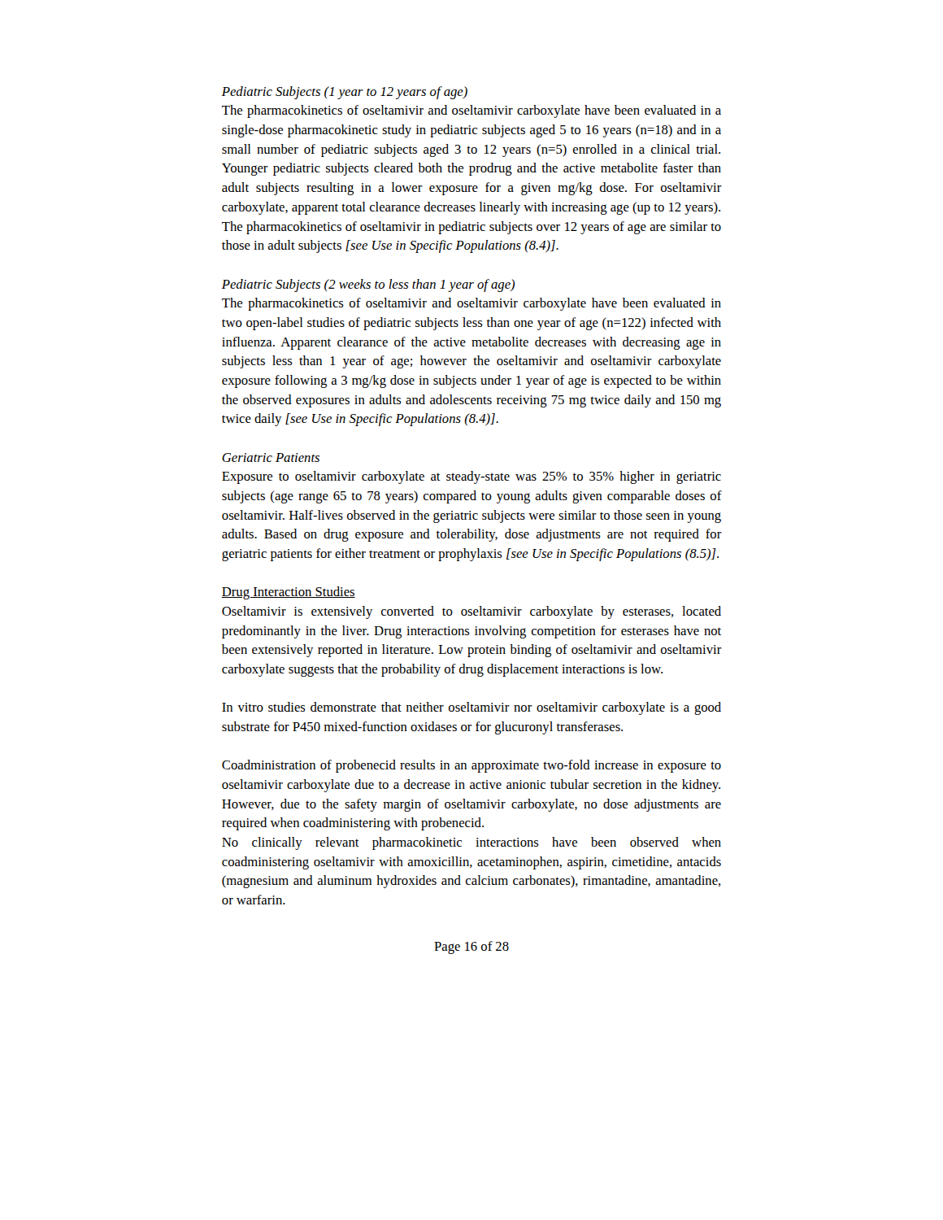Pediatric Subjects (1 year to 12 years of age)
The pharmacokinetics of oseltamivir and oseltamivir carboxylate have been evaluated in a single-dose pharmacokinetic study in pediatric subjects aged 5 to 16 years (n=18) and in a small number of pediatric subjects aged 3 to 12 years (n=5) enrolled in a clinical trial. Younger pediatric subjects cleared both the prodrug and the active metabolite faster than adult subjects resulting in a lower exposure for a given mg/kg dose. For oseltamivir carboxylate, apparent total clearance decreases linearly with increasing age (up to 12 years). The pharmacokinetics of oseltamivir in pediatric subjects over 12 years of age are similar to those in adult subjects [see Use in Specific Populations (8.4)].
Pediatric Subjects (2 weeks to less than 1 year of age)
The pharmacokinetics of oseltamivir and oseltamivir carboxylate have been evaluated in two open-label studies of pediatric subjects less than one year of age (n=122) infected with influenza. Apparent clearance of the active metabolite decreases with decreasing age in subjects less than 1 year of age; however the oseltamivir and oseltamivir carboxylate exposure following a 3 mg/kg dose in subjects under 1 year of age is expected to be within the observed exposures in adults and adolescents receiving 75 mg twice daily and 150 mg twice daily [see Use in Specific Populations (8.4)].
Geriatric Patients
Exposure to oseltamivir carboxylate at steady-state was 25% to 35% higher in geriatric subjects (age range 65 to 78 years) compared to young adults given comparable doses of oseltamivir. Half-lives observed in the geriatric subjects were similar to those seen in young adults. Based on drug exposure and tolerability, dose adjustments are not required for geriatric patients for either treatment or prophylaxis [see Use in Specific Populations (8.5)].
Drug Interaction Studies
Oseltamivir is extensively converted to oseltamivir carboxylate by esterases, located predominantly in the liver. Drug interactions involving competition for esterases have not been extensively reported in literature. Low protein binding of oseltamivir and oseltamivir carboxylate suggests that the probability of drug displacement interactions is low.
In vitro studies demonstrate that neither oseltamivir nor oseltamivir carboxylate is a good substrate for P450 mixed-function oxidases or for glucuronyl transferases.
Coadministration of probenecid results in an approximate two-fold increase in exposure to oseltamivir carboxylate due to a decrease in active anionic tubular secretion in the kidney. However, due to the safety margin of oseltamivir carboxylate, no dose adjustments are required when coadministering with probenecid.
No clinically relevant pharmacokinetic interactions have been observed when coadministering oseltamivir with amoxicillin, acetaminophen, aspirin, cimetidine, antacids (magnesium and aluminum hydroxides and calcium carbonates), rimantadine, amantadine, or warfarin.
Page 16 of 28